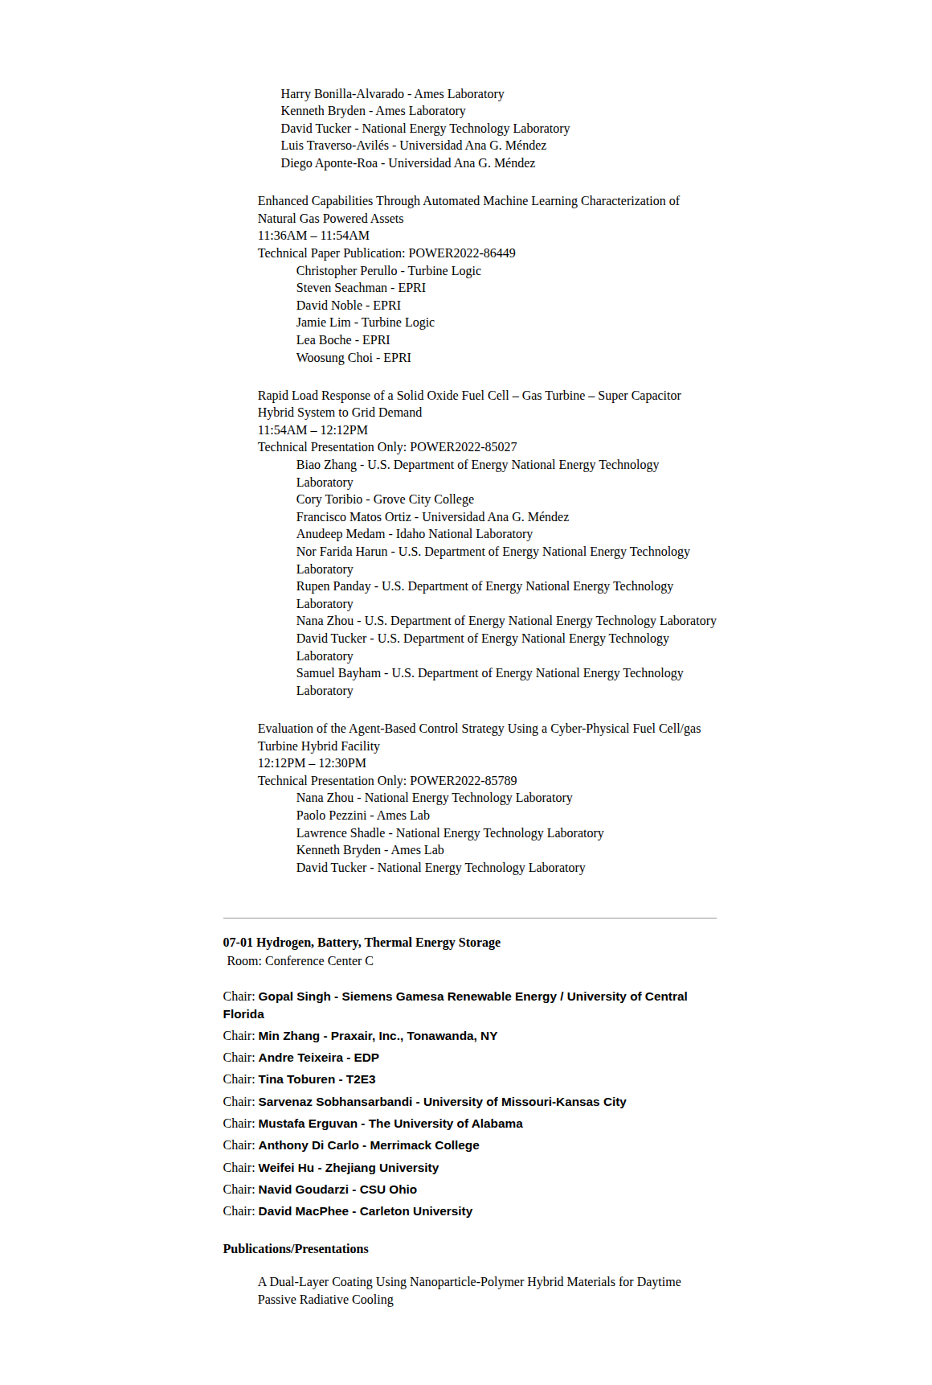Harry Bonilla-Alvarado - Ames Laboratory
Kenneth Bryden - Ames Laboratory
David Tucker - National Energy Technology Laboratory
Luis Traverso-Avilés - Universidad Ana G. Méndez
Diego Aponte-Roa - Universidad Ana G. Méndez
Enhanced Capabilities Through Automated Machine Learning Characterization of Natural Gas Powered Assets
11:36AM – 11:54AM
Technical Paper Publication: POWER2022-86449
Christopher Perullo - Turbine Logic
Steven Seachman - EPRI
David Noble - EPRI
Jamie Lim - Turbine Logic
Lea Boche - EPRI
Woosung Choi - EPRI
Rapid Load Response of a Solid Oxide Fuel Cell – Gas Turbine – Super Capacitor Hybrid System to Grid Demand
11:54AM – 12:12PM
Technical Presentation Only: POWER2022-85027
Biao Zhang - U.S. Department of Energy National Energy Technology Laboratory
Cory Toribio - Grove City College
Francisco Matos Ortiz - Universidad Ana G. Méndez
Anudeep Medam - Idaho National Laboratory
Nor Farida Harun - U.S. Department of Energy National Energy Technology Laboratory
Rupen Panday - U.S. Department of Energy National Energy Technology Laboratory
Nana Zhou - U.S. Department of Energy National Energy Technology Laboratory
David Tucker - U.S. Department of Energy National Energy Technology Laboratory
Samuel Bayham - U.S. Department of Energy National Energy Technology Laboratory
Evaluation of the Agent-Based Control Strategy Using a Cyber-Physical Fuel Cell/gas Turbine Hybrid Facility
12:12PM – 12:30PM
Technical Presentation Only: POWER2022-85789
Nana Zhou - National Energy Technology Laboratory
Paolo Pezzini - Ames Lab
Lawrence Shadle - National Energy Technology Laboratory
Kenneth Bryden - Ames Lab
David Tucker - National Energy Technology Laboratory
07-01 Hydrogen, Battery, Thermal Energy Storage
Room: Conference Center C
Chair: Gopal Singh - Siemens Gamesa Renewable Energy / University of Central Florida
Chair: Min Zhang - Praxair, Inc., Tonawanda, NY
Chair: Andre Teixeira - EDP
Chair: Tina Toburen - T2E3
Chair: Sarvenaz Sobhansarbandi - University of Missouri-Kansas City
Chair: Mustafa Erguvan - The University of Alabama
Chair: Anthony Di Carlo - Merrimack College
Chair: Weifei Hu - Zhejiang University
Chair: Navid Goudarzi - CSU Ohio
Chair: David MacPhee - Carleton University
Publications/Presentations
A Dual-Layer Coating Using Nanoparticle-Polymer Hybrid Materials for Daytime Passive Radiative Cooling